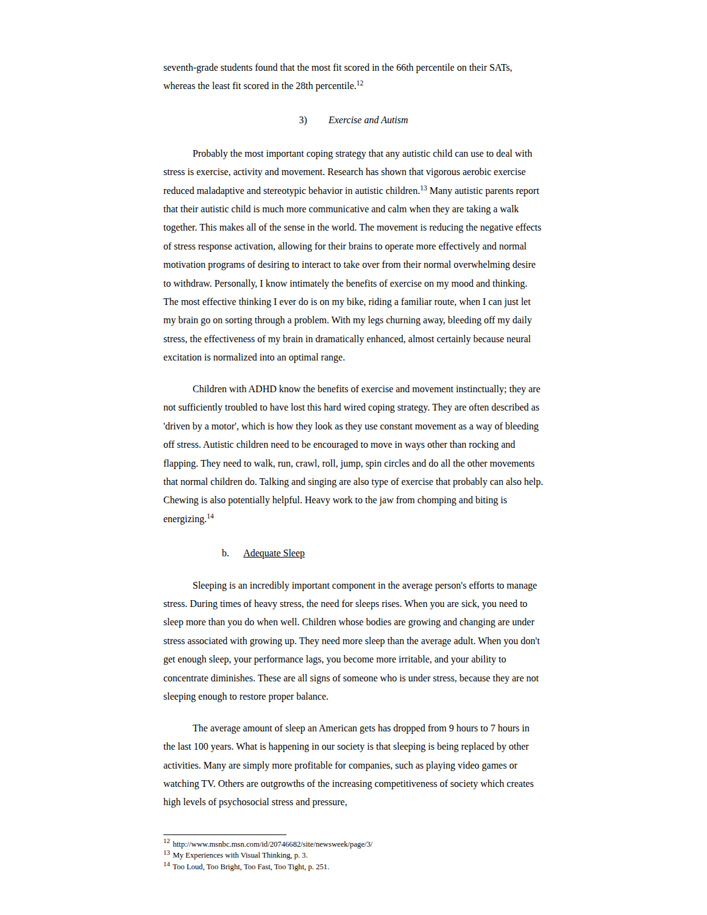seventh-grade students found that the most fit scored in the 66th percentile on their SATs, whereas the least fit scored in the 28th percentile.12
3) Exercise and Autism
Probably the most important coping strategy that any autistic child can use to deal with stress is exercise, activity and movement. Research has shown that vigorous aerobic exercise reduced maladaptive and stereotypic behavior in autistic children.13 Many autistic parents report that their autistic child is much more communicative and calm when they are taking a walk together. This makes all of the sense in the world. The movement is reducing the negative effects of stress response activation, allowing for their brains to operate more effectively and normal motivation programs of desiring to interact to take over from their normal overwhelming desire to withdraw. Personally, I know intimately the benefits of exercise on my mood and thinking. The most effective thinking I ever do is on my bike, riding a familiar route, when I can just let my brain go on sorting through a problem. With my legs churning away, bleeding off my daily stress, the effectiveness of my brain in dramatically enhanced, almost certainly because neural excitation is normalized into an optimal range.
Children with ADHD know the benefits of exercise and movement instinctually; they are not sufficiently troubled to have lost this hard wired coping strategy. They are often described as 'driven by a motor', which is how they look as they use constant movement as a way of bleeding off stress. Autistic children need to be encouraged to move in ways other than rocking and flapping. They need to walk, run, crawl, roll, jump, spin circles and do all the other movements that normal children do. Talking and singing are also type of exercise that probably can also help. Chewing is also potentially helpful. Heavy work to the jaw from chomping and biting is energizing.14
b. Adequate Sleep
Sleeping is an incredibly important component in the average person's efforts to manage stress. During times of heavy stress, the need for sleeps rises. When you are sick, you need to sleep more than you do when well. Children whose bodies are growing and changing are under stress associated with growing up. They need more sleep than the average adult. When you don't get enough sleep, your performance lags, you become more irritable, and your ability to concentrate diminishes. These are all signs of someone who is under stress, because they are not sleeping enough to restore proper balance.
The average amount of sleep an American gets has dropped from 9 hours to 7 hours in the last 100 years. What is happening in our society is that sleeping is being replaced by other activities. Many are simply more profitable for companies, such as playing video games or watching TV. Others are outgrowths of the increasing competitiveness of society which creates high levels of psychosocial stress and pressure,
12 http://www.msnbc.msn.com/id/20746682/site/newsweek/page/3/
13 My Experiences with Visual Thinking, p. 3.
14 Too Loud, Too Bright, Too Fast, Too Tight, p. 251.